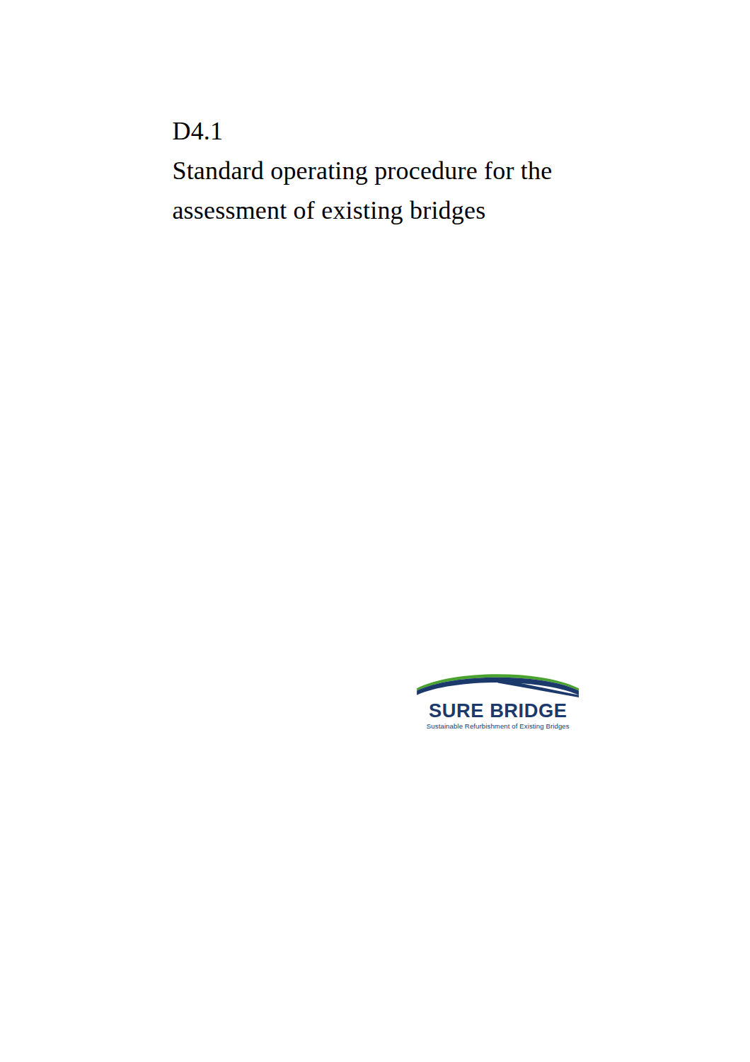D4.1 Standard operating procedure for the assessment of existing bridges
SURE BRIDGE
Sustainable Refurbishment of Existing Bridges